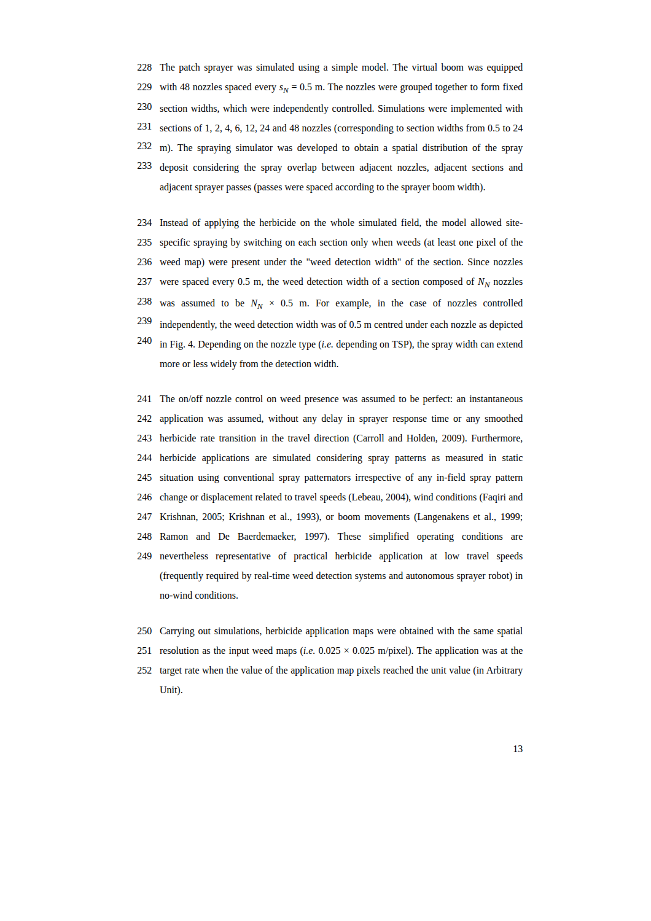228229230231232233 The patch sprayer was simulated using a simple model. The virtual boom was equipped with 48 nozzles spaced every sN = 0.5 m. The nozzles were grouped together to form fixed section widths, which were independently controlled. Simulations were implemented with sections of 1, 2, 4, 6, 12, 24 and 48 nozzles (corresponding to section widths from 0.5 to 24 m). The spraying simulator was developed to obtain a spatial distribution of the spray deposit considering the spray overlap between adjacent nozzles, adjacent sections and adjacent sprayer passes (passes were spaced according to the sprayer boom width).
234235236237238239240 Instead of applying the herbicide on the whole simulated field, the model allowed site-specific spraying by switching on each section only when weeds (at least one pixel of the weed map) were present under the "weed detection width" of the section. Since nozzles were spaced every 0.5 m, the weed detection width of a section composed of NN nozzles was assumed to be NN × 0.5 m. For example, in the case of nozzles controlled independently, the weed detection width was of 0.5 m centred under each nozzle as depicted in Fig. 4. Depending on the nozzle type (i.e. depending on TSP), the spray width can extend more or less widely from the detection width.
241242243244245246247248249 The on/off nozzle control on weed presence was assumed to be perfect: an instantaneous application was assumed, without any delay in sprayer response time or any smoothed herbicide rate transition in the travel direction (Carroll and Holden, 2009). Furthermore, herbicide applications are simulated considering spray patterns as measured in static situation using conventional spray patternators irrespective of any in-field spray pattern change or displacement related to travel speeds (Lebeau, 2004), wind conditions (Faqiri and Krishnan, 2005; Krishnan et al., 1993), or boom movements (Langenakens et al., 1999; Ramon and De Baerdemaeker, 1997). These simplified operating conditions are nevertheless representative of practical herbicide application at low travel speeds (frequently required by real-time weed detection systems and autonomous sprayer robot) in no-wind conditions.
250251252 Carrying out simulations, herbicide application maps were obtained with the same spatial resolution as the input weed maps (i.e. 0.025 × 0.025 m/pixel). The application was at the target rate when the value of the application map pixels reached the unit value (in Arbitrary Unit).
13